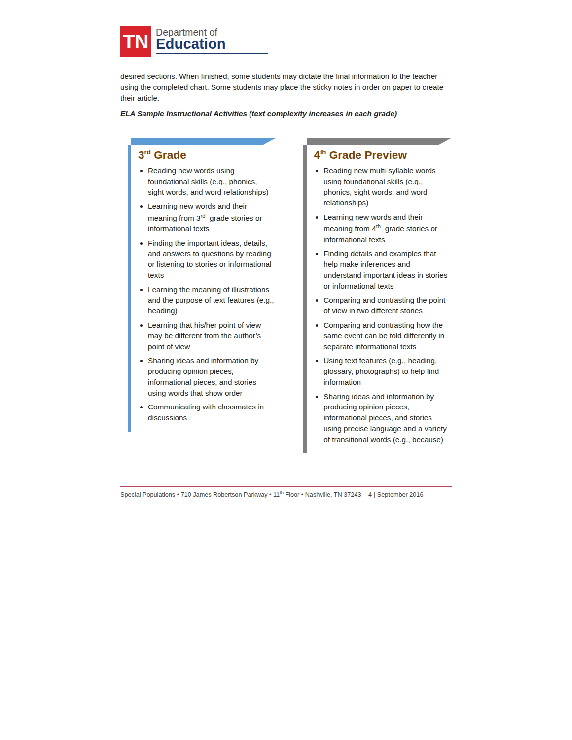TN
Department of
Education
desired sections. When finished, some students may dictate the final information to the teacher using the completed chart. Some students may place the sticky notes in order on paper to create their article.
ELA Sample Instructional Activities (text complexity increases in each grade)
3rd Grade
Reading new words using foundational skills (e.g., phonics, sight words, and word relationships)
Learning new words and their meaning from 3rd grade stories or informational texts
Finding the important ideas, details, and answers to questions by reading or listening to stories or informational texts
Learning the meaning of illustrations and the purpose of text features (e.g., heading)
Learning that his/her point of view may be different from the author’s point of view
Sharing ideas and information by producing opinion pieces, informational pieces, and stories using words that show order
Communicating with classmates in discussions
4th Grade Preview
Reading new multi-syllable words using foundational skills (e.g., phonics, sight words, and word relationships)
Learning new words and their meaning from 4th grade stories or informational texts
Finding details and examples that help make inferences and understand important ideas in stories or informational texts
Comparing and contrasting the point of view in two different stories
Comparing and contrasting how the same event can be told differently in separate informational texts
Using text features (e.g., heading, glossary, photographs) to help find information
Sharing ideas and information by producing opinion pieces, informational pieces, and stories using precise language and a variety of transitional words (e.g., because)
Special Populations • 710 James Robertson Parkway • 11th Floor • Nashville, TN 37243 4| September 2016